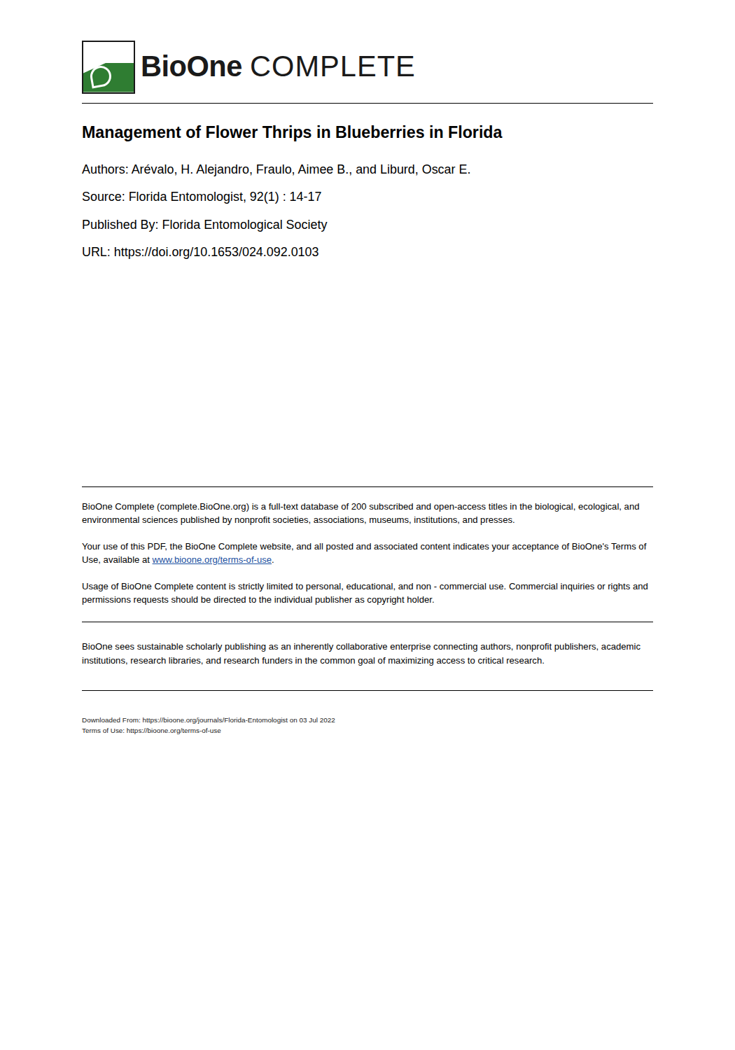Bio One COMPLETE
Management of Flower Thrips in Blueberries in Florida
Authors: Arévalo, H. Alejandro, Fraulo, Aimee B., and Liburd, Oscar E.
Source: Florida Entomologist, 92(1) : 14-17
Published By: Florida Entomological Society
URL: https://doi.org/10.1653/024.092.0103
BioOne Complete (complete.BioOne.org) is a full-text database of 200 subscribed and open-access titles in the biological, ecological, and environmental sciences published by nonprofit societies, associations, museums, institutions, and presses.
Your use of this PDF, the BioOne Complete website, and all posted and associated content indicates your acceptance of BioOne's Terms of Use, available at www.bioone.org/terms-of-use.
Usage of BioOne Complete content is strictly limited to personal, educational, and non - commercial use. Commercial inquiries or rights and permissions requests should be directed to the individual publisher as copyright holder.
BioOne sees sustainable scholarly publishing as an inherently collaborative enterprise connecting authors, nonprofit publishers, academic institutions, research libraries, and research funders in the common goal of maximizing access to critical research.
Downloaded From: https://bioone.org/journals/Florida-Entomologist on 03 Jul 2022
Terms of Use: https://bioone.org/terms-of-use